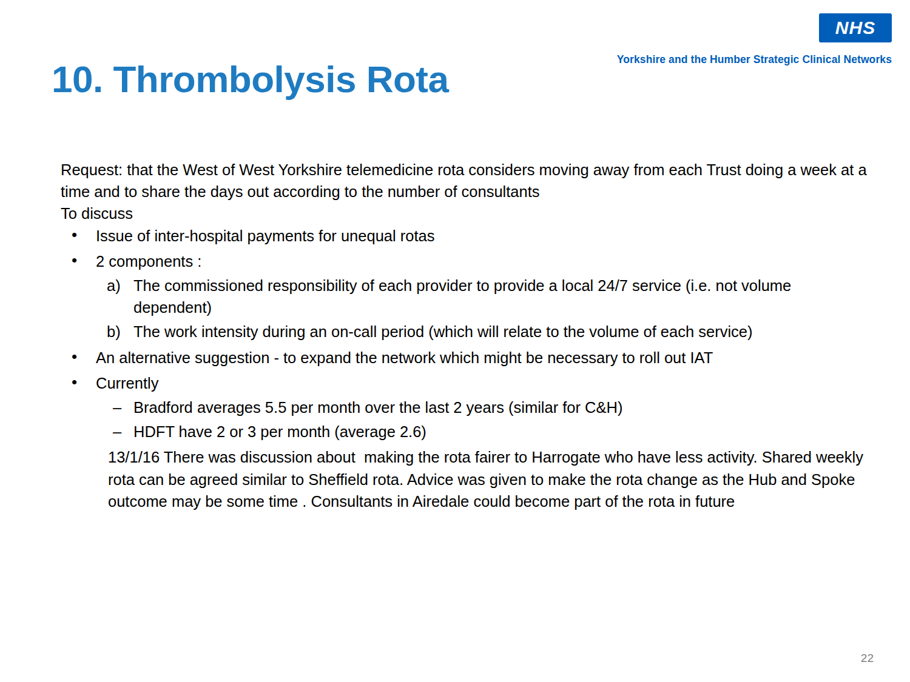NHS
Yorkshire and the Humber Strategic Clinical Networks
10. Thrombolysis Rota
Request: that the West of West Yorkshire telemedicine rota considers moving away from each Trust doing a week at a time and to share the days out according to the number of consultants
To discuss
Issue of inter-hospital payments for unequal rotas
2 components :
The commissioned responsibility of each provider to provide a local 24/7 service (i.e. not volume dependent)
The work intensity during an on-call period (which will relate to the volume of each service)
An alternative suggestion - to expand the network which might be necessary to roll out IAT
Currently
Bradford averages 5.5 per month over the last 2 years (similar for C&H)
HDFT have 2 or 3 per month (average 2.6)
13/1/16 There was discussion about making the rota fairer to Harrogate who have less activity. Shared weekly rota can be agreed similar to Sheffield rota. Advice was given to make the rota change as the Hub and Spoke outcome may be some time . Consultants in Airedale could become part of the rota in future
22